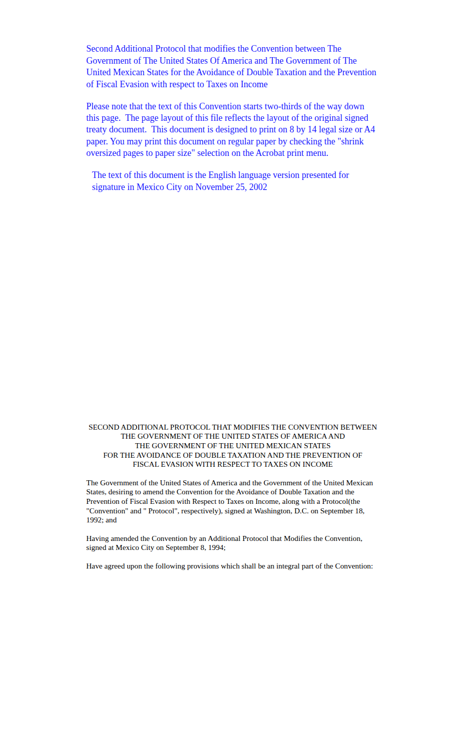Second Additional Protocol that modifies the Convention between The Government of The United States Of America and The Government of The United Mexican States for the Avoidance of Double Taxation and the Prevention of Fiscal Evasion with respect to Taxes on Income
Please note that the text of this Convention starts two-thirds of the way down this page. The page layout of this file reflects the layout of the original signed treaty document. This document is designed to print on 8 by 14 legal size or A4 paper. You may print this document on regular paper by checking the "shrink oversized pages to paper size" selection on the Acrobat print menu.
The text of this document is the English language version presented for signature in Mexico City on November 25, 2002
SECOND ADDITIONAL PROTOCOL THAT MODIFIES THE CONVENTION BETWEEN
THE GOVERNMENT OF THE UNITED STATES OF AMERICA AND
THE GOVERNMENT OF THE UNITED MEXICAN STATES
FOR THE AVOIDANCE OF DOUBLE TAXATION AND THE PREVENTION OF
FISCAL EVASION WITH RESPECT TO TAXES ON INCOME
The Government of the United States of America and the Government of the United Mexican States, desiring to amend the Convention for the Avoidance of Double Taxation and the Prevention of Fiscal Evasion with Respect to Taxes on Income, along with a Protocol(the "Convention" and " Protocol", respectively), signed at Washington, D.C. on September 18, 1992; and
Having amended the Convention by an Additional Protocol that Modifies the Convention, signed at Mexico City on September 8, 1994;
Have agreed upon the following provisions which shall be an integral part of the Convention: